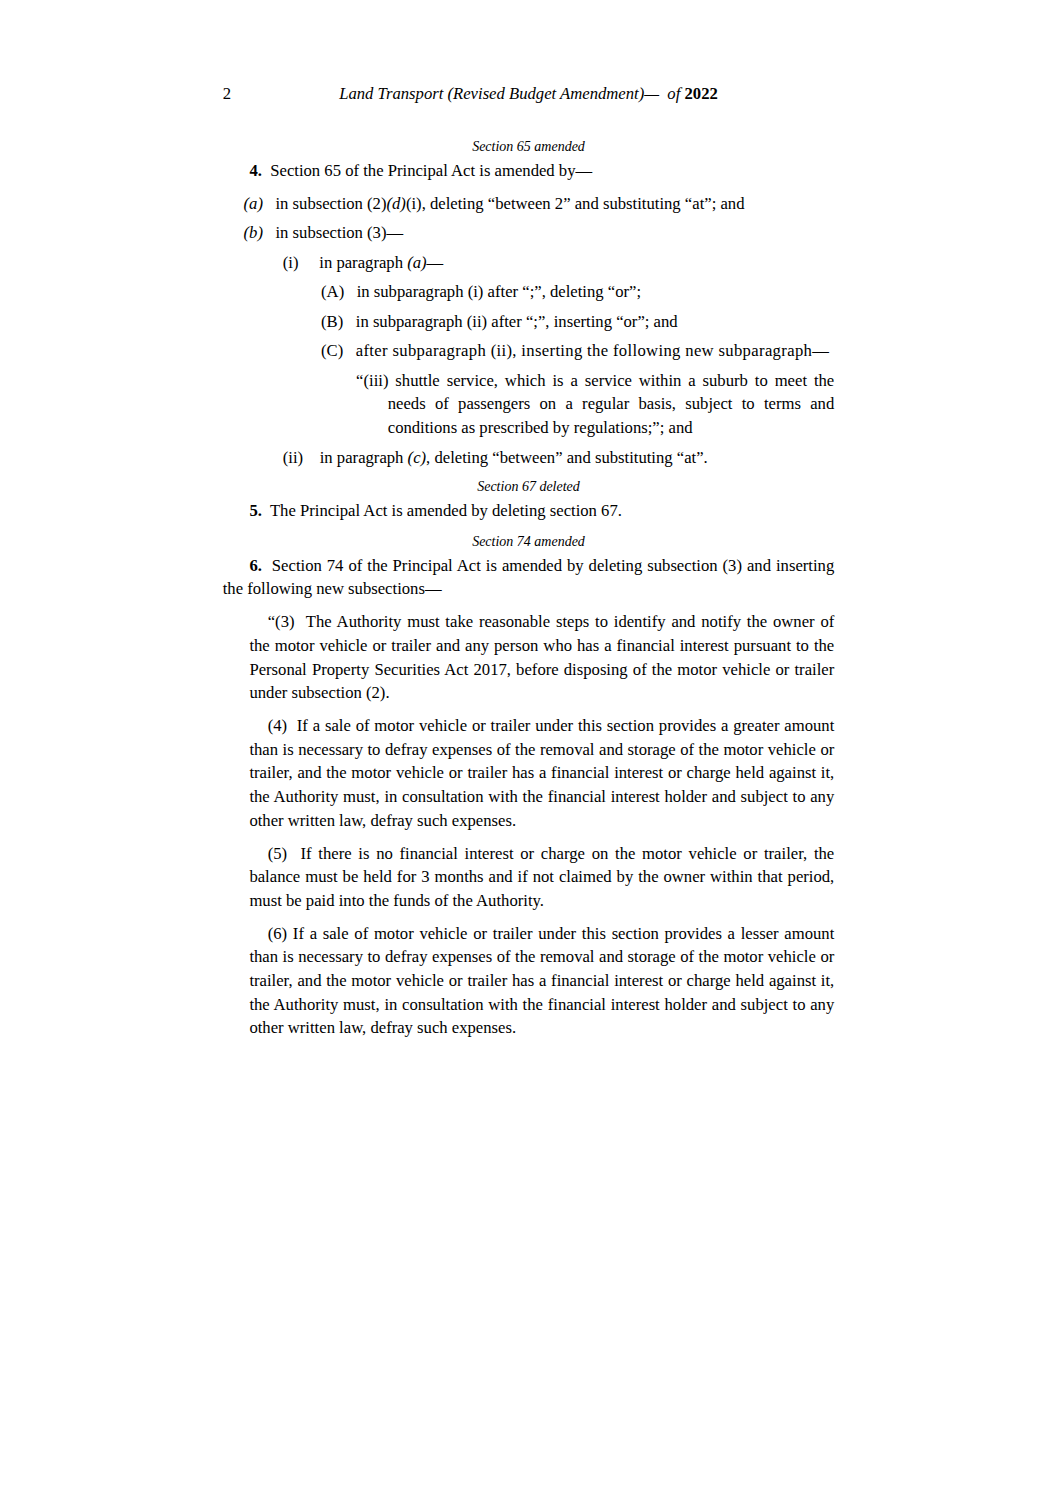2
Land Transport (Revised Budget Amendment)— of 2022
Section 65 amended
4. Section 65 of the Principal Act is amended by—
(a) in subsection (2)(d)(i), deleting “between 2” and substituting “at”; and
(b) in subsection (3)—
(i) in paragraph (a)—
(A) in subparagraph (i) after “;”, deleting “or”;
(B) in subparagraph (ii) after “;”, inserting “or”; and
(C) after subparagraph (ii), inserting the following new subparagraph—
“(iii) shuttle service, which is a service within a suburb to meet the needs of passengers on a regular basis, subject to terms and conditions as prescribed by regulations;”; and
(ii) in paragraph (c), deleting “between” and substituting “at”.
Section 67 deleted
5. The Principal Act is amended by deleting section 67.
Section 74 amended
6. Section 74 of the Principal Act is amended by deleting subsection (3) and inserting the following new subsections—
“(3) The Authority must take reasonable steps to identify and notify the owner of the motor vehicle or trailer and any person who has a financial interest pursuant to the Personal Property Securities Act 2017, before disposing of the motor vehicle or trailer under subsection (2).
(4) If a sale of motor vehicle or trailer under this section provides a greater amount than is necessary to defray expenses of the removal and storage of the motor vehicle or trailer, and the motor vehicle or trailer has a financial interest or charge held against it, the Authority must, in consultation with the financial interest holder and subject to any other written law, defray such expenses.
(5) If there is no financial interest or charge on the motor vehicle or trailer, the balance must be held for 3 months and if not claimed by the owner within that period, must be paid into the funds of the Authority.
(6) If a sale of motor vehicle or trailer under this section provides a lesser amount than is necessary to defray expenses of the removal and storage of the motor vehicle or trailer, and the motor vehicle or trailer has a financial interest or charge held against it, the Authority must, in consultation with the financial interest holder and subject to any other written law, defray such expenses.